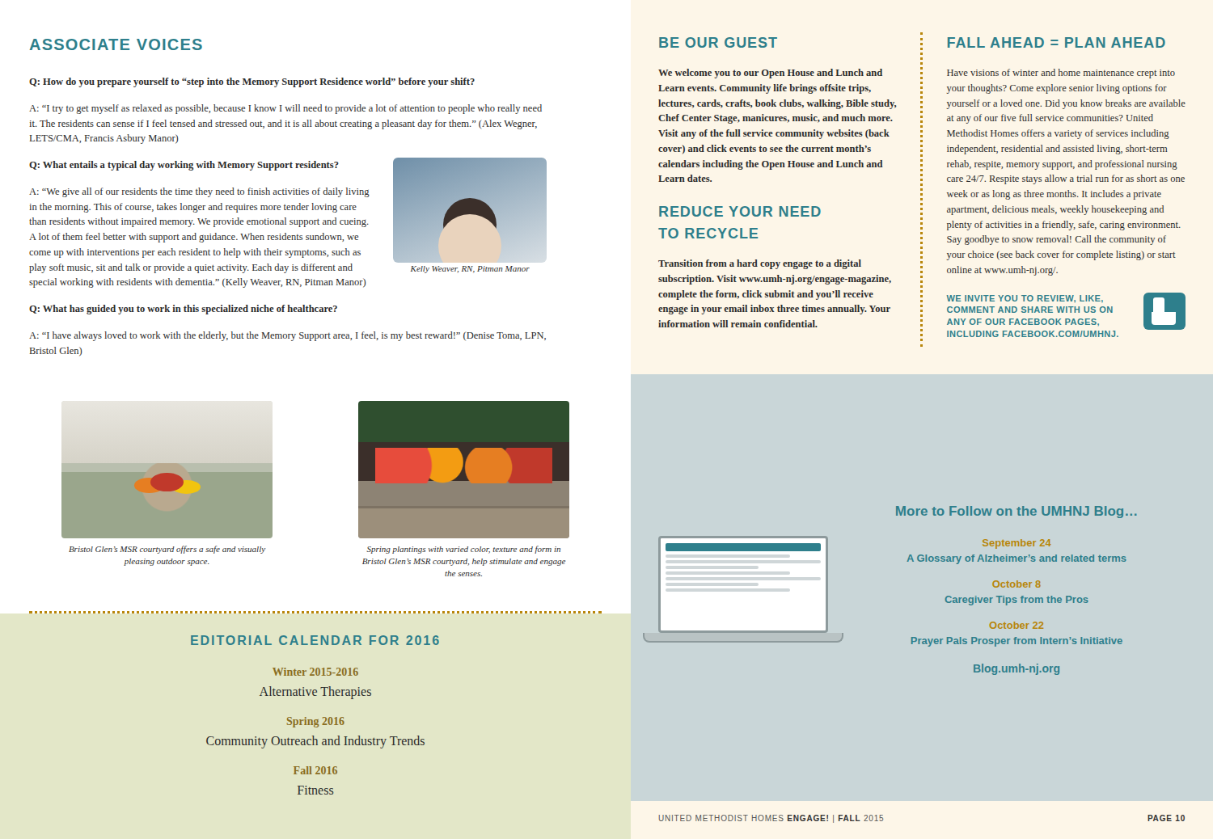ASSOCIATE VOICES
Q: How do you prepare yourself to “step into the Memory Support Residence world” before your shift?
A: “I try to get myself as relaxed as possible, because I know I will need to provide a lot of attention to people who really need it. The residents can sense if I feel tensed and stressed out, and it is all about creating a pleasant day for them.” (Alex Wegner, LETS/CMA, Francis Asbury Manor)
Kelly Weaver, RN, Pitman Manor
Q: What entails a typical day working with Memory Support residents?
A: “We give all of our residents the time they need to finish activities of daily living in the morning. This of course, takes longer and requires more tender loving care than residents without impaired memory. We provide emotional support and cueing. A lot of them feel better with support and guidance. When residents sundown, we come up with interventions per each resident to help with their symptoms, such as play soft music, sit and talk or provide a quiet activity. Each day is different and special working with residents with dementia.” (Kelly Weaver, RN, Pitman Manor)
Q: What has guided you to work in this specialized niche of healthcare?
A: “I have always loved to work with the elderly, but the Memory Support area, I feel, is my best reward!” (Denise Toma, LPN, Bristol Glen)
Bristol Glen’s MSR courtyard offers a safe and visually pleasing outdoor space.
Spring plantings with varied color, texture and form in Bristol Glen’s MSR courtyard, help stimulate and engage the senses.
EDITORIAL CALENDAR FOR 2016
Winter 2015-2016
Alternative Therapies
Spring 2016
Community Outreach and Industry Trends
Fall 2016
Fitness
BE OUR GUEST
We welcome you to our Open House and Lunch and Learn events. Community life brings offsite trips, lectures, cards, crafts, book clubs, walking, Bible study, Chef Center Stage, manicures, music, and much more. Visit any of the full service community websites (back cover) and click events to see the current month’s calendars including the Open House and Lunch and Learn dates.
REDUCE YOUR NEED
TO RECYCLE
Transition from a hard copy engage to a digital subscription. Visit www.umh-nj.org/engage-magazine, complete the form, click submit and you’ll receive engage in your email inbox three times annually. Your information will remain confidential.
FALL AHEAD = PLAN AHEAD
Have visions of winter and home maintenance crept into your thoughts? Come explore senior living options for yourself or a loved one. Did you know breaks are available at any of our five full service communities? United Methodist Homes offers a variety of services including independent, residential and assisted living, short-term rehab, respite, memory support, and professional nursing care 24/7. Respite stays allow a trial run for as short as one week or as long as three months. It includes a private apartment, delicious meals, weekly housekeeping and plenty of activities in a friendly, safe, caring environment. Say goodbye to snow removal! Call the community of your choice (see back cover for complete listing) or start online at www.umh-nj.org/.
WE INVITE YOU TO REVIEW, LIKE, COMMENT AND SHARE WITH US ON ANY OF OUR FACEBOOK PAGES, INCLUDING FACEBOOK.COM/UMHNJ.
More to Follow on the UMHNJ Blog…
September 24
A Glossary of Alzheimer’s and related terms
October 8
Caregiver Tips from the Pros
October 22
Prayer Pals Prosper from Intern’s Initiative
Blog.umh-nj.org
UNITED METHODIST HOMES ENGAGE! | FALL 2015 PAGE 10